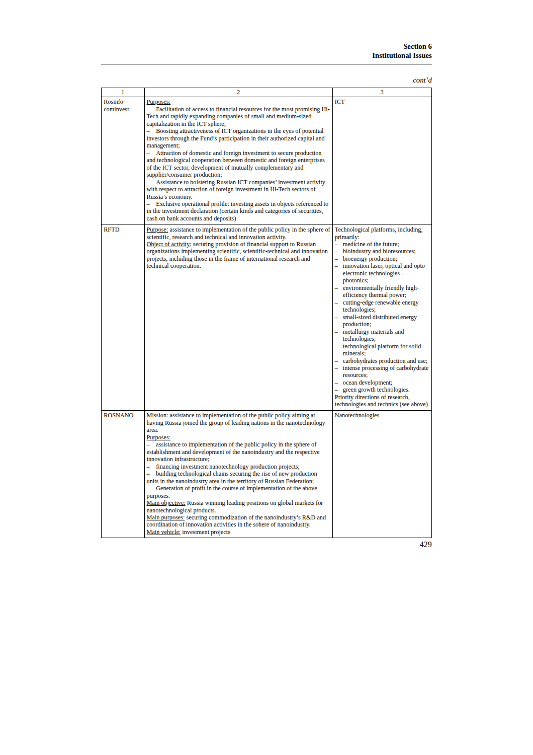Section 6
Institutional Issues
cont’d
| 1 | 2 | 3 |
| --- | --- | --- |
| Rosinfo- cominvest | Purposes: – Facilitation of access to financial resources for the most promising Hi-Tech and rapidly expanding companies of small and medium-sized capitalization in the ICT sphere; – Boosting attractiveness of ICT organizations in the eyes of potential investors through the Fund’s participation in their authorized capital and management; – Attraction of domestic and foreign investment to secure production and technological cooperation between domestic and foreign enterprises of the ICT sector, development of mutually complementary and supplier/consumer production; – Assistance to bolstering Russian ICT companies’ investment activity with respect to attraction of foreign investment in Hi-Tech sectors of Russia’s economy. – Exclusive operational profile: investing assets in objects referenced to in the investment declaration (certain kinds and categories of securities, cash on bank accounts and deposits) | ICT |
| RFTD | Purpose: assistance to implementation of the public policy in the sphere of scientific, research and technical and innovation activity. Object of activity: securing provision of financial support to Russian organizations implementing scientific, scientific-technical and innovation projects, including those in the frame of international research and technical cooperation. | Technological platforms, including, primarily: medicine of the future; bioindustry and bioresources; bioenergy production; innovation laser, optical and opto-electronic technologies – photonics; environmentally friendly high-efficiency thermal power; cutting-edge renewable energy technologies; small-sized distributed energy production; metallurgy materials and technologies; technological platform for solid minerals; carbohydrates production and use; intense processing of carbohydrate resources; ocean development; green growth technologies. Priority directions of research, technologies and technics (see above) |
| ROSNANO | Mission: assistance to implementation of the public policy aiming at having Russia joined the group of leading nations in the nanotechnology area. Purposes: – assistance to implementation of the public policy in the sphere of establishment and development of the nanoindustry and the respective innovation infrastructure; – financing investment nanotechnology production projects; – building technological chains securing the rise of new production units in the nanoindustry area in the territory of Russian Federation; – Generation of profit in the course of implementation of the above purposes. Main objective: Russia winning leading positions on global markets for nanotechnological products. Main purposes: securing commodization of the nanoindustry’s R&D and coordination of innovation activities in the sohere of nanoindustry. Main vehicle: investment projects | Nanotechnologies |
429